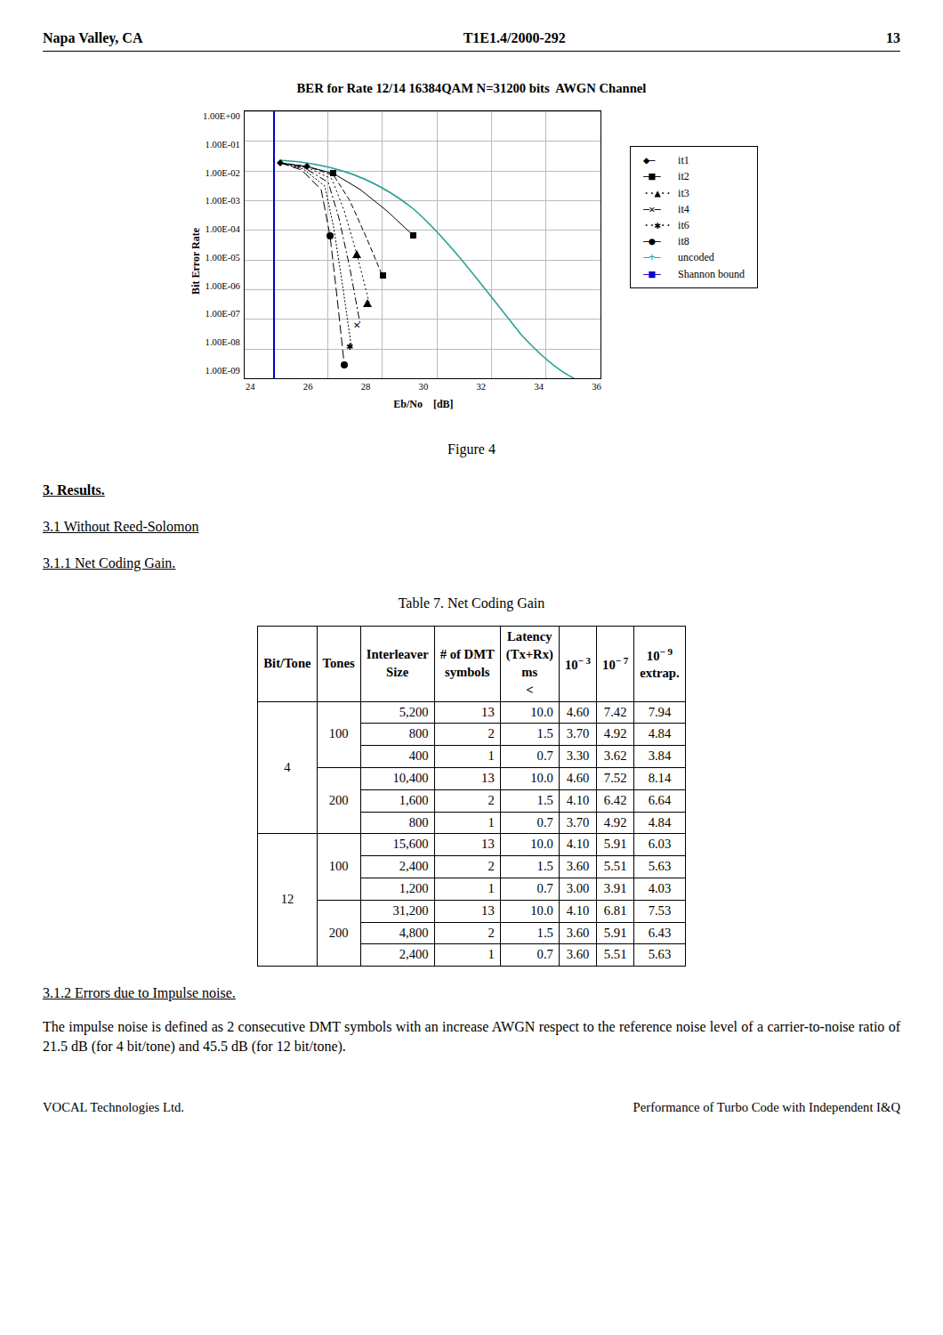Napa Valley, CA T1E1.4/2000-292 13
BER for Rate 12/14 16384QAM N=31200 bits AWGN Channel
Bit Error Rate
1.00E+00 1.00E-01 1.00E-02 1.00E-03 1.00E-04 1.00E-05 1.00E-06 1.00E-07 1.00E-08 1.00E-09
✕ ✱
24262830323436
Eb/No [dB]
| ◆— | it1 |
| –■– | it2 |
| ··▲·· | it3 |
| –✕– | it4 |
| ··✱·· | it6 |
| —●— | it8 |
| —+— | uncoded |
| —■— | Shannon bound |
Figure 4
3. Results.
3.1 Without Reed-Solomon
3.1.1 Net Coding Gain.
Table 7. Net Coding Gain
| Bit/Tone | Tones | Interleaver Size | # of DMT symbols | Latency (Tx+Rx) ms < | 10 − 3 | 10 − 7 | 10 − 9 extrap. |
| --- | --- | --- | --- | --- | --- | --- | --- |
| 4 | 100 | 5,200 | 13 | 10.0 | 4.60 | 7.42 | 7.94 |
| 800 | 2 | 1.5 | 3.70 | 4.92 | 4.84 |
| 400 | 1 | 0.7 | 3.30 | 3.62 | 3.84 |
| 200 | 10,400 | 13 | 10.0 | 4.60 | 7.52 | 8.14 |
| 1,600 | 2 | 1.5 | 4.10 | 6.42 | 6.64 |
| 800 | 1 | 0.7 | 3.70 | 4.92 | 4.84 |
| 12 | 100 | 15,600 | 13 | 10.0 | 4.10 | 5.91 | 6.03 |
| 2,400 | 2 | 1.5 | 3.60 | 5.51 | 5.63 |
| 1,200 | 1 | 0.7 | 3.00 | 3.91 | 4.03 |
| 200 | 31,200 | 13 | 10.0 | 4.10 | 6.81 | 7.53 |
| 4,800 | 2 | 1.5 | 3.60 | 5.91 | 6.43 |
| 2,400 | 1 | 0.7 | 3.60 | 5.51 | 5.63 |
3.1.2 Errors due to Impulse noise.
The impulse noise is defined as 2 consecutive DMT symbols with an increase AWGN respect to the reference noise level of a carrier-to-noise ratio of 21.5 dB (for 4 bit/tone) and 45.5 dB (for 12 bit/tone).
VOCAL Technologies Ltd. Performance of Turbo Code with Independent I&Q